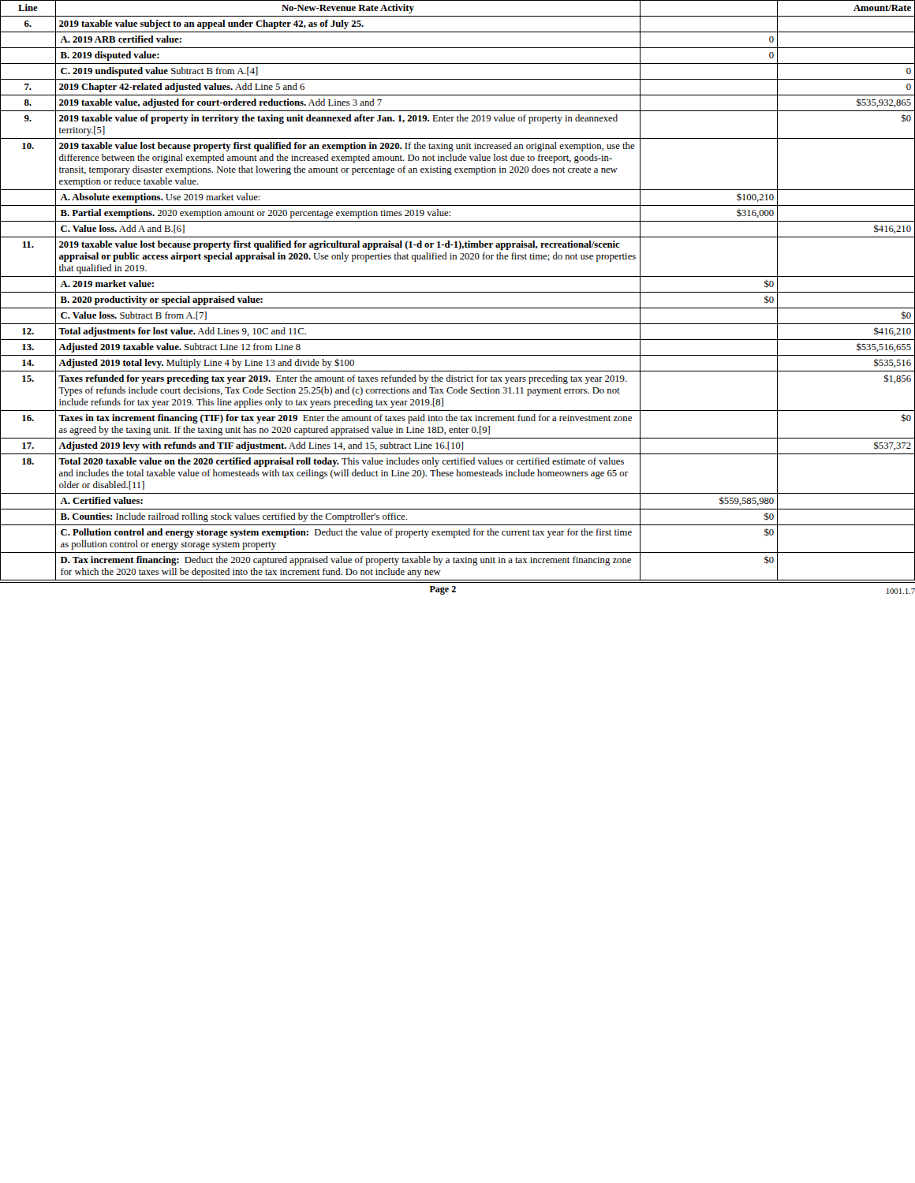| Line | No-New-Revenue Rate Activity | | Amount/Rate |
| --- | --- | --- | --- |
| 6. | 2019 taxable value subject to an appeal under Chapter 42, as of July 25. | | |
| | A. 2019 ARB certified value: | 0 | |
| | B. 2019 disputed value: | 0 | |
| | C. 2019 undisputed value Subtract B from A.[4] | | 0 |
| 7. | 2019 Chapter 42-related adjusted values. Add Line 5 and 6 | | 0 |
| 8. | 2019 taxable value, adjusted for court-ordered reductions. Add Lines 3 and 7 | | $535,932,865 |
| 9. | 2019 taxable value of property in territory the taxing unit deannexed after Jan. 1, 2019. Enter the 2019 value of property in deannexed territory.[5] | | $0 |
| 10. | 2019 taxable value lost because property first qualified for an exemption in 2020. If the taxing unit increased an original exemption, use the difference between the original exempted amount and the increased exempted amount. Do not include value lost due to freeport, goods-in-transit, temporary disaster exemptions. Note that lowering the amount or percentage of an existing exemption in 2020 does not create a new exemption or reduce taxable value. | | |
| | A. Absolute exemptions. Use 2019 market value: | $100,210 | |
| | B. Partial exemptions. 2020 exemption amount or 2020 percentage exemption times 2019 value: | $316,000 | |
| | C. Value loss. Add A and B.[6] | | $416,210 |
| 11. | 2019 taxable value lost because property first qualified for agricultural appraisal (1-d or 1-d-1),timber appraisal, recreational/scenic appraisal or public access airport special appraisal in 2020. Use only properties that qualified in 2020 for the first time; do not use properties that qualified in 2019. | | |
| | A. 2019 market value: | $0 | |
| | B. 2020 productivity or special appraised value: | $0 | |
| | C. Value loss. Subtract B from A.[7] | | $0 |
| 12. | Total adjustments for lost value. Add Lines 9, 10C and 11C. | | $416,210 |
| 13. | Adjusted 2019 taxable value. Subtract Line 12 from Line 8 | | $535,516,655 |
| 14. | Adjusted 2019 total levy. Multiply Line 4 by Line 13 and divide by $100 | | $535,516 |
| 15. | Taxes refunded for years preceding tax year 2019. Enter the amount of taxes refunded by the district for tax years preceding tax year 2019. Types of refunds include court decisions, Tax Code Section 25.25(b) and (c) corrections and Tax Code Section 31.11 payment errors. Do not include refunds for tax year 2019. This line applies only to tax years preceding tax year 2019.[8] | | $1,856 |
| 16. | Taxes in tax increment financing (TIF) for tax year 2019 Enter the amount of taxes paid into the tax increment fund for a reinvestment zone as agreed by the taxing unit. If the taxing unit has no 2020 captured appraised value in Line 18D, enter 0.[9] | | $0 |
| 17. | Adjusted 2019 levy with refunds and TIF adjustment. Add Lines 14, and 15, subtract Line 16.[10] | | $537,372 |
| 18. | Total 2020 taxable value on the 2020 certified appraisal roll today. This value includes only certified values or certified estimate of values and includes the total taxable value of homesteads with tax ceilings (will deduct in Line 20). These homesteads include homeowners age 65 or older or disabled.[11] | | |
| | A. Certified values: | $559,585,980 | |
| | B. Counties: Include railroad rolling stock values certified by the Comptroller's office. | $0 | |
| | C. Pollution control and energy storage system exemption: Deduct the value of property exempted for the current tax year for the first time as pollution control or energy storage system property | $0 | |
| | D. Tax increment financing: Deduct the 2020 captured appraised value of property taxable by a taxing unit in a tax increment financing zone for which the 2020 taxes will be deposited into the tax increment fund. Do not include any new | $0 | |
Page 2 1001.1.7